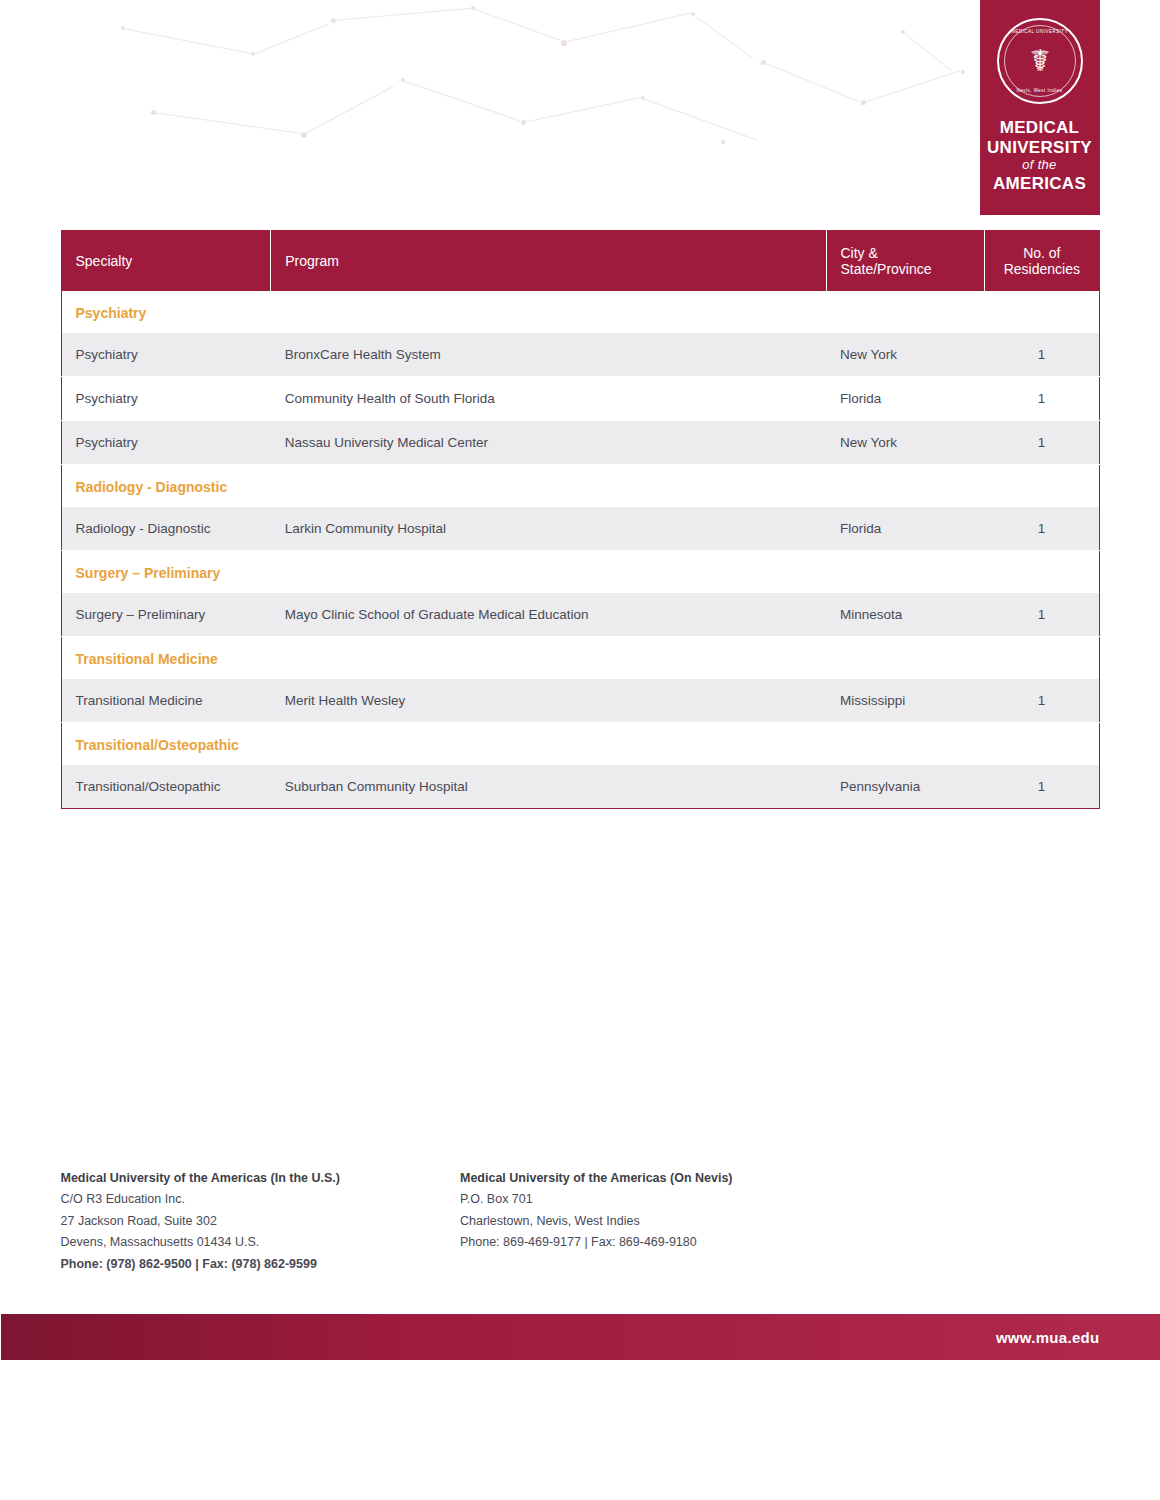MEDICAL UNIVERSITY
☤
Nevis, West Indies
MEDICAL
UNIVERSITY of the AMERICAS
| Specialty | Program | City & State/Province | No. of Residencies |
| --- | --- | --- | --- |
| Psychiatry |
| Psychiatry | BronxCare Health System | New York | 1 |
| Psychiatry | Community Health of South Florida | Florida | 1 |
| Psychiatry | Nassau University Medical Center | New York | 1 |
| Radiology - Diagnostic |
| Radiology - Diagnostic | Larkin Community Hospital | Florida | 1 |
| Surgery – Preliminary |
| Surgery – Preliminary | Mayo Clinic School of Graduate Medical Education | Minnesota | 1 |
| Transitional Medicine |
| Transitional Medicine | Merit Health Wesley | Mississippi | 1 |
| Transitional/Osteopathic |
| Transitional/Osteopathic | Suburban Community Hospital | Pennsylvania | 1 |
Medical University of the Americas (In the U.S.)
C/O R3 Education Inc.
27 Jackson Road, Suite 302
Devens, Massachusetts 01434 U.S.
Phone: (978) 862-9500 | Fax: (978) 862-9599
Medical University of the Americas (On Nevis)
P.O. Box 701
Charlestown, Nevis, West Indies
Phone: 869-469-9177 | Fax: 869-469-9180
www.mua.edu